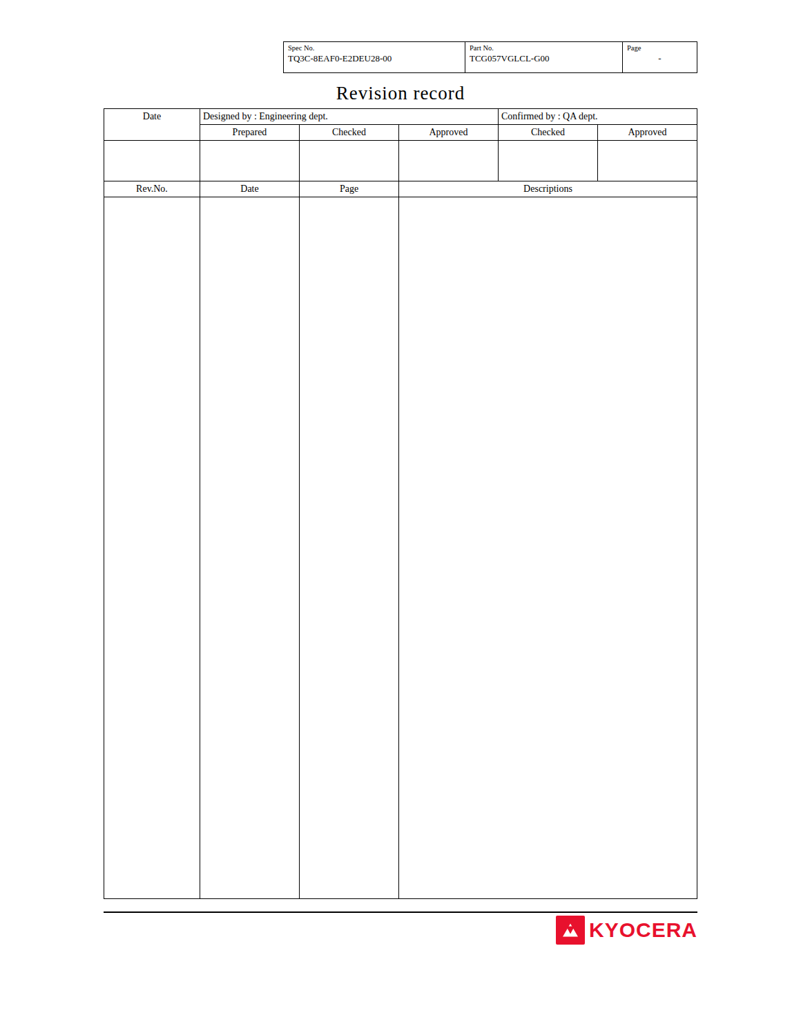| Spec No. | Part No. | Page |
| TQ3C-8EAF0-E2DEU28-00 | TCG057VGLCL-G00 | - |
Revision record
| Date | Designed by : Engineering dept. | Confirmed by : QA dept. |
| Prepared | Checked | Approved | Checked | Approved |
| Rev.No. | Date | Page | Descriptions |
KYOCERA